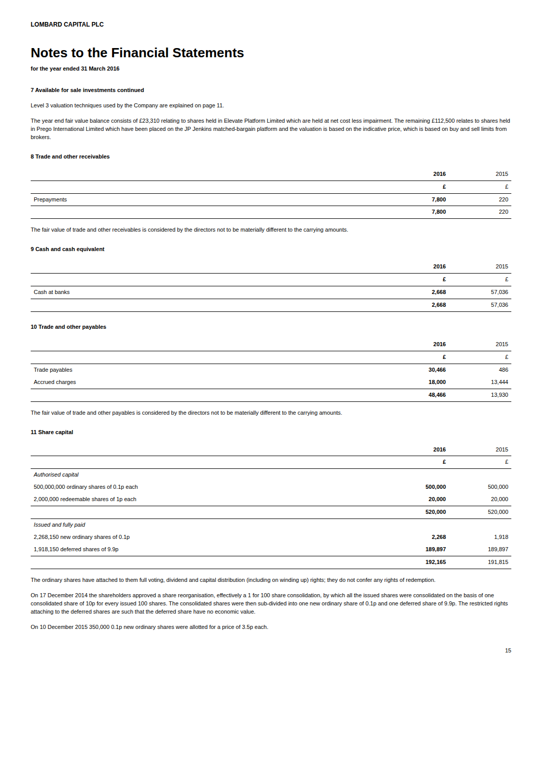LOMBARD CAPITAL PLC
Notes to the Financial Statements
for the year ended 31 March 2016
7 Available for sale investments continued
Level 3 valuation techniques used by the Company are explained on page 11.
The year end fair value balance consists of £23,310 relating to shares held in Elevate Platform Limited which are held at net cost less impairment. The remaining £112,500 relates to shares held in Prego International Limited which have been placed on the JP Jenkins matched-bargain platform and the valuation is based on the indicative price, which is based on buy and sell limits from brokers.
8 Trade and other receivables
| | 2016 | 2015 |
| | £ | £ |
| Prepayments | 7,800 | 220 |
| | 7,800 | 220 |
The fair value of trade and other receivables is considered by the directors not to be materially different to the carrying amounts.
9 Cash and cash equivalent
| | 2016 | 2015 |
| | £ | £ |
| Cash at banks | 2,668 | 57,036 |
| | 2,668 | 57,036 |
10 Trade and other payables
| | 2016 | 2015 |
| | £ | £ |
| Trade payables | 30,466 | 486 |
| Accrued charges | 18,000 | 13,444 |
| | 48,466 | 13,930 |
The fair value of trade and other payables is considered by the directors not to be materially different to the carrying amounts.
11 Share capital
| | 2016 | 2015 |
| | £ | £ |
| Authorised capital | | |
| 500,000,000 ordinary shares of 0.1p each | 500,000 | 500,000 |
| 2,000,000 redeemable shares of 1p each | 20,000 | 20,000 |
| | 520,000 | 520,000 |
| Issued and fully paid | | |
| 2,268,150 new ordinary shares of 0.1p | 2,268 | 1,918 |
| 1,918,150 deferred shares of 9.9p | 189,897 | 189,897 |
| | 192,165 | 191,815 |
The ordinary shares have attached to them full voting, dividend and capital distribution (including on winding up) rights; they do not confer any rights of redemption.
On 17 December 2014 the shareholders approved a share reorganisation, effectively a 1 for 100 share consolidation, by which all the issued shares were consolidated on the basis of one consolidated share of 10p for every issued 100 shares. The consolidated shares were then sub-divided into one new ordinary share of 0.1p and one deferred share of 9.9p. The restricted rights attaching to the deferred shares are such that the deferred share have no economic value.
On 10 December 2015 350,000 0.1p new ordinary shares were allotted for a price of 3.5p each.
15